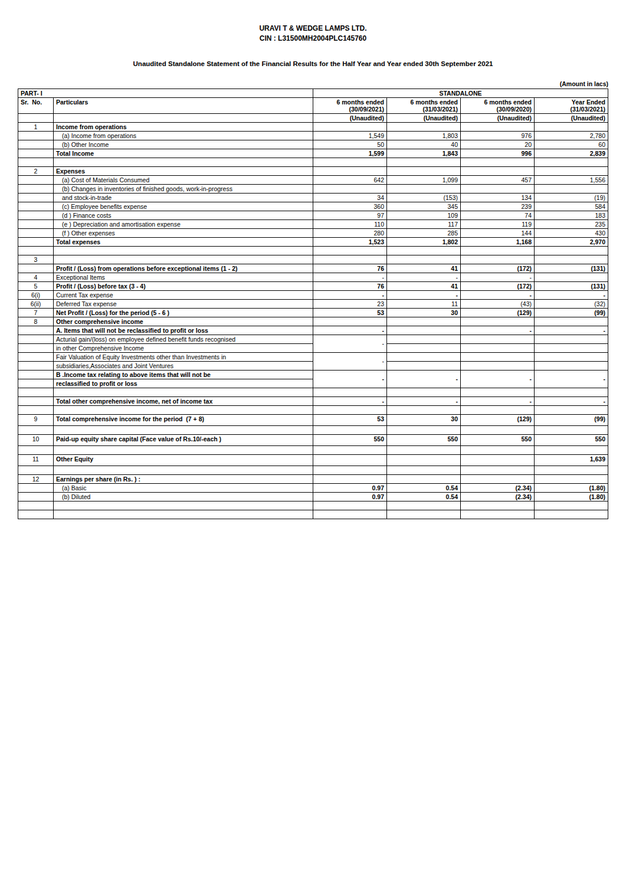URAVI T & WEDGE LAMPS LTD.
CIN : L31500MH2004PLC145760
Unaudited Standalone Statement of the Financial Results for the Half Year and Year ended 30th September 2021
(Amount in lacs)
| PART- I | STANDALONE |
| Sr. No. | Particulars | 6 months ended (30/09/2021) | 6 months ended (31/03/2021) | 6 months ended (30/09/2020) | Year Ended (31/03/2021) |
| | | (Unaudited) | (Unaudited) | (Unaudited) | (Unaudited) |
| 1 | Income from operations | | | | |
| | (a) Income from operations | 1,549 | 1,803 | 976 | 2,780 |
| | (b) Other Income | 50 | 40 | 20 | 60 |
| | Total Income | 1,599 | 1,843 | 996 | 2,839 |
| 2 | Expenses | | | | |
| | (a) Cost of Materials Consumed | 642 | 1,099 | 457 | 1,556 |
| | (b) Changes in inventories of finished goods, work-in-progress | | | | |
| | and stock-in-trade | 34 | (153) | 134 | (19) |
| | (c) Employee benefits expense | 360 | 345 | 239 | 584 |
| | (d ) Finance costs | 97 | 109 | 74 | 183 |
| | (e ) Depreciation and amortisation expense | 110 | 117 | 119 | 235 |
| | (f ) Other expenses | 280 | 285 | 144 | 430 |
| | Total expenses | 1,523 | 1,802 | 1,168 | 2,970 |
| 3 | | | | | |
| | Profit / (Loss) from operations before exceptional items (1 - 2) | 76 | 41 | (172) | (131) |
| 4 | Exceptional Items | - | - | - | |
| 5 | Profit / (Loss) before tax (3 - 4) | 76 | 41 | (172) | (131) |
| 6(i) | Current Tax expense | - | - | - | - |
| 6(ii) | Deferred Tax expense | 23 | 11 | (43) | (32) |
| 7 | Net Profit / (Loss) for the period (5 - 6 ) | 53 | 30 | (129) | (99) |
| 8 | Other comprehensive income | | | | |
| | A. Items that will not be reclassified to profit or loss | - | | - | - |
| | Acturial gain/(loss) on employee defined benefit funds recognised | - | | | |
| | in other Comprehensive Income | | | |
| | Fair Valuation of Equity Investments other than Investments in | - | | | |
| | subsidiaries,Associates and Joint Ventures | | | |
| | B .Income tax relating to above items that will not be | - | - | - | - |
| | reclassified to profit or loss |
| | Total other comprehensive income, net of income tax | - | - | - | - |
| 9 | Total comprehensive income for the period (7 + 8) | 53 | 30 | (129) | (99) |
| 10 | Paid-up equity share capital (Face value of Rs.10/-each ) | 550 | 550 | 550 | 550 |
| 11 | Other Equity | | | | 1,639 |
| 12 | Earnings per share (in Rs. ) : | | | | |
| | (a) Basic | 0.97 | 0.54 | (2.34) | (1.80) |
| | (b) Diluted | 0.97 | 0.54 | (2.34) | (1.80) |